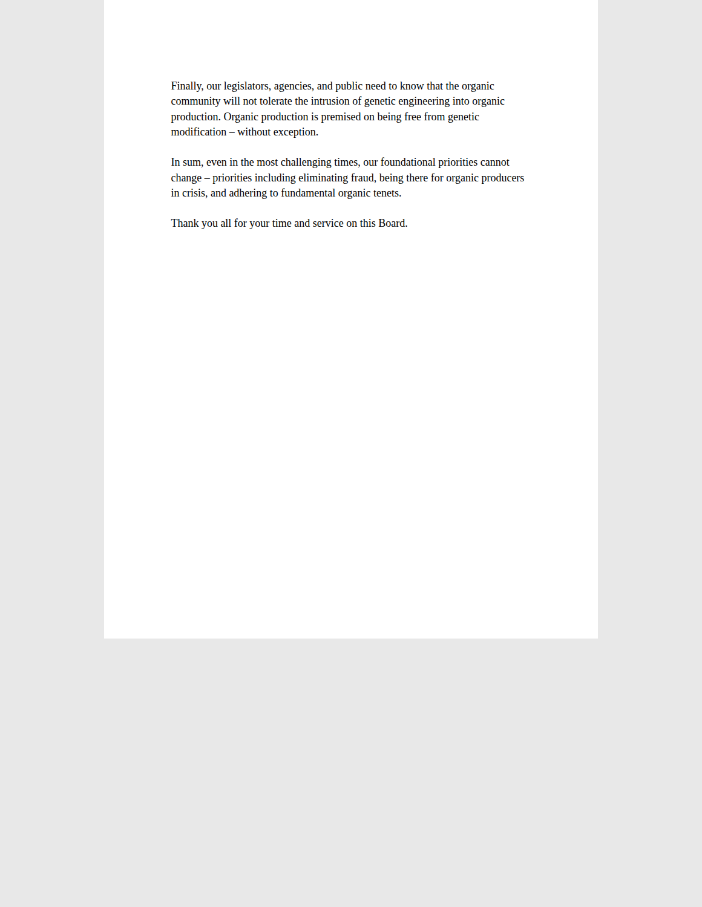Finally, our legislators, agencies, and public need to know that the organic community will not tolerate the intrusion of genetic engineering into organic production. Organic production is premised on being free from genetic modification – without exception.
In sum, even in the most challenging times, our foundational priorities cannot change – priorities including eliminating fraud, being there for organic producers in crisis, and adhering to fundamental organic tenets.
Thank you all for your time and service on this Board.